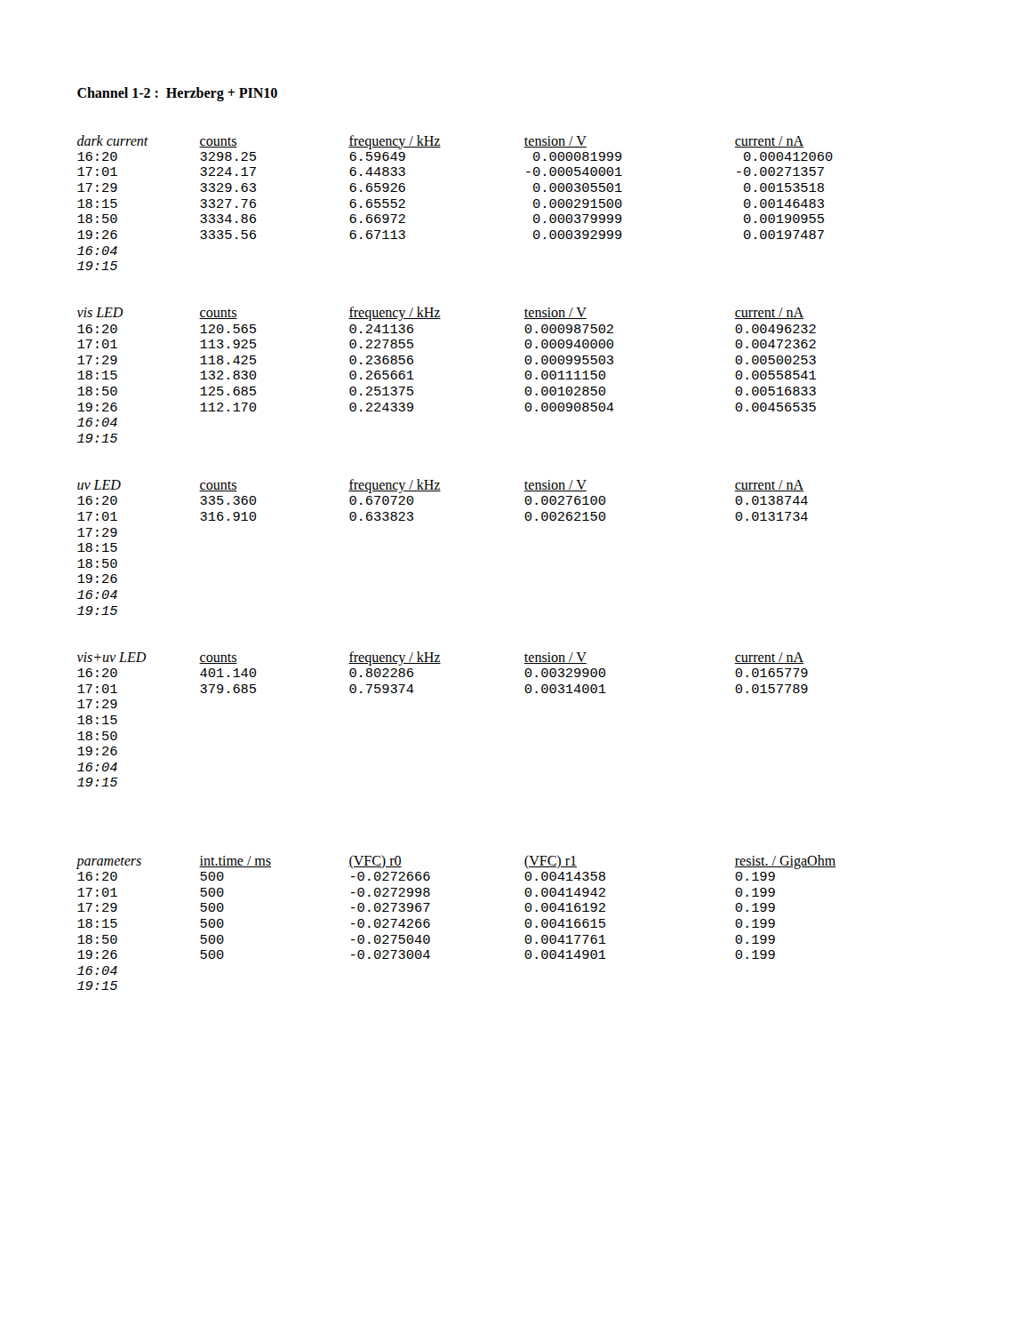Channel 1-2 : Herzberg + PIN10
| dark current | counts | frequency / kHz | tension / V | current / nA |
| --- | --- | --- | --- | --- |
| 16:20 | 3298.25 | 6.59649 | 0.000081999 | 0.000412060 |
| 17:01 | 3224.17 | 6.44833 | -0.000540001 | -0.00271357 |
| 17:29 | 3329.63 | 6.65926 | 0.000305501 | 0.00153518 |
| 18:15 | 3327.76 | 6.65552 | 0.000291500 | 0.00146483 |
| 18:50 | 3334.86 | 6.66972 | 0.000379999 | 0.00190955 |
| 19:26 | 3335.56 | 6.67113 | 0.000392999 | 0.00197487 |
| 16:04 | | | | |
| 19:15 | | | | |
| vis LED | counts | frequency / kHz | tension / V | current / nA |
| --- | --- | --- | --- | --- |
| 16:20 | 120.565 | 0.241136 | 0.000987502 | 0.00496232 |
| 17:01 | 113.925 | 0.227855 | 0.000940000 | 0.00472362 |
| 17:29 | 118.425 | 0.236856 | 0.000995503 | 0.00500253 |
| 18:15 | 132.830 | 0.265661 | 0.00111150 | 0.00558541 |
| 18:50 | 125.685 | 0.251375 | 0.00102850 | 0.00516833 |
| 19:26 | 112.170 | 0.224339 | 0.000908504 | 0.00456535 |
| 16:04 | | | | |
| 19:15 | | | | |
| uv LED | counts | frequency / kHz | tension / V | current / nA |
| --- | --- | --- | --- | --- |
| 16:20 | 335.360 | 0.670720 | 0.00276100 | 0.0138744 |
| 17:01 | 316.910 | 0.633823 | 0.00262150 | 0.0131734 |
| 17:29 | | | | |
| 18:15 | | | | |
| 18:50 | | | | |
| 19:26 | | | | |
| 16:04 | | | | |
| 19:15 | | | | |
| vis+uv LED | counts | frequency / kHz | tension / V | current / nA |
| --- | --- | --- | --- | --- |
| 16:20 | 401.140 | 0.802286 | 0.00329900 | 0.0165779 |
| 17:01 | 379.685 | 0.759374 | 0.00314001 | 0.0157789 |
| 17:29 | | | | |
| 18:15 | | | | |
| 18:50 | | | | |
| 19:26 | | | | |
| 16:04 | | | | |
| 19:15 | | | | |
| parameters | int.time / ms | (VFC) r0 | (VFC) r1 | resist. / GigaOhm |
| --- | --- | --- | --- | --- |
| 16:20 | 500 | -0.0272666 | 0.00414358 | 0.199 |
| 17:01 | 500 | -0.0272998 | 0.00414942 | 0.199 |
| 17:29 | 500 | -0.0273967 | 0.00416192 | 0.199 |
| 18:15 | 500 | -0.0274266 | 0.00416615 | 0.199 |
| 18:50 | 500 | -0.0275040 | 0.00417761 | 0.199 |
| 19:26 | 500 | -0.0273004 | 0.00414901 | 0.199 |
| 16:04 | | | | |
| 19:15 | | | | |